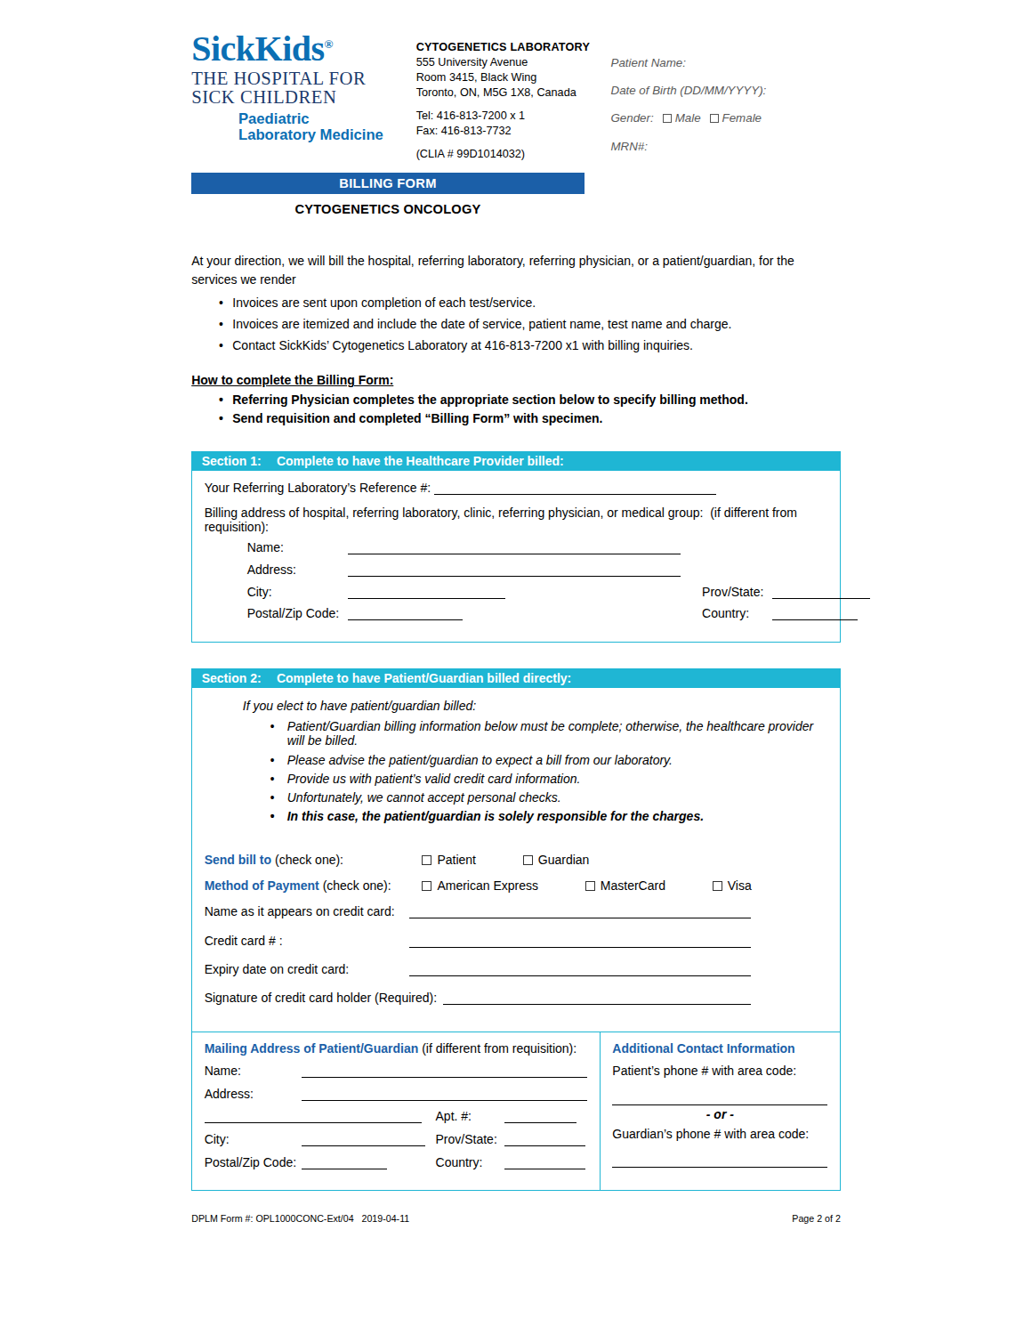SickKids®
THE HOSPITAL FORSICK CHILDREN
Paediatric
Laboratory Medicine
CYTOGENETICS LABORATORY
555 University Avenue
Room 3415, Black Wing
Toronto, ON, M5G 1X8, Canada
Tel: 416-813-7200 x 1
Fax: 416-813-7732
(CLIA # 99D1014032)
Patient Name:
Date of Birth (DD/MM/YYYY):
Gender: Male Female
MRN#:
BILLING FORM
CYTOGENETICS ONCOLOGY
At your direction, we will bill the hospital, referring laboratory, referring physician, or a patient/guardian, for the services we render
Invoices are sent upon completion of each test/service.
Invoices are itemized and include the date of service, patient name, test name and charge.
Contact SickKids’ Cytogenetics Laboratory at 416-813-7200 x1 with billing inquiries.
How to complete the Billing Form:
Referring Physician completes the appropriate section below to specify billing method.
Send requisition and completed “Billing Form” with specimen.
Section 1: Complete to have the Healthcare Provider billed:
Your Referring Laboratory’s Reference #:
Billing address of hospital, referring laboratory, clinic, referring physician, or medical group: (if different from requisition):
| Name: | | | |
| Address: | | | |
| City: | | Prov/State: | |
| Postal/Zip Code: | | Country: | |
Section 2: Complete to have Patient/Guardian billed directly:
If you elect to have patient/guardian billed:
Patient/Guardian billing information below must be complete; otherwise, the healthcare provider will be billed.
Please advise the patient/guardian to expect a bill from our laboratory.
Provide us with patient’s valid credit card information.
Unfortunately, we cannot accept personal checks.
In this case, the patient/guardian is solely responsible for the charges.
Send bill to (check one):
Patient
Guardian
Method of Payment (check one):
American Express
MasterCard
Visa
Name as it appears on credit card:
Credit card # :
Expiry date on credit card:
Signature of credit card holder (Required):
Mailing Address of Patient/Guardian (if different from requisition):
| Name: | |
| Address: | |
| | Apt. #: | |
| City: | | Prov/State: | |
| Postal/Zip Code: | | Country: | |
Additional Contact Information
Patient’s phone # with area code:
- or -
Guardian’s phone # with area code:
DPLM Form #: OPL1000CONC-Ext/04 2019-04-11
Page 2 of 2